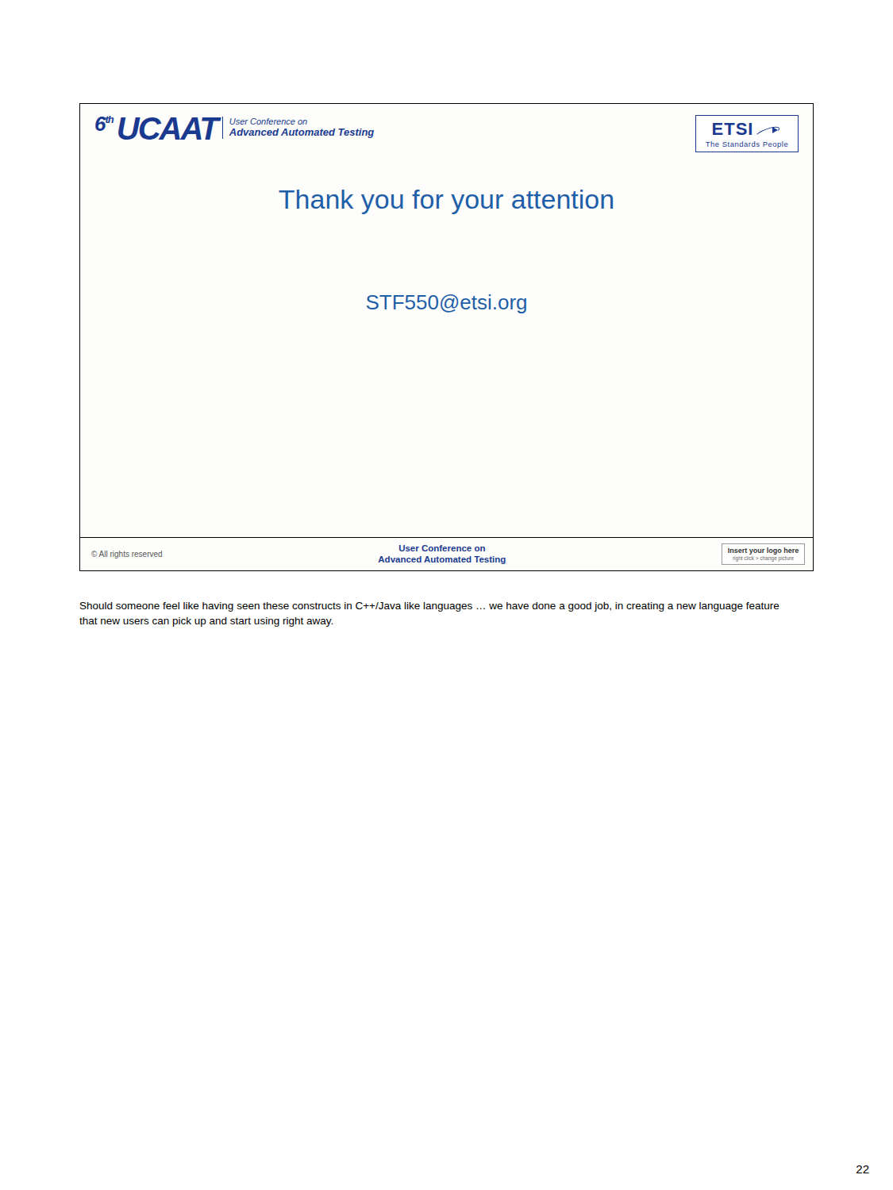6th
UCAAT
User Conference on
Advanced Automated Testing
ETSI
The Standards People
Thank you for your attention
STF550@etsi.org
© All rights reserved
User Conference on
Advanced Automated Testing
Insert your logo here
right click > change picture
Should someone feel like having seen these constructs in C++/Java like languages … we have done a good job, in creating a new language feature that new users can pick up and start using right away.
22